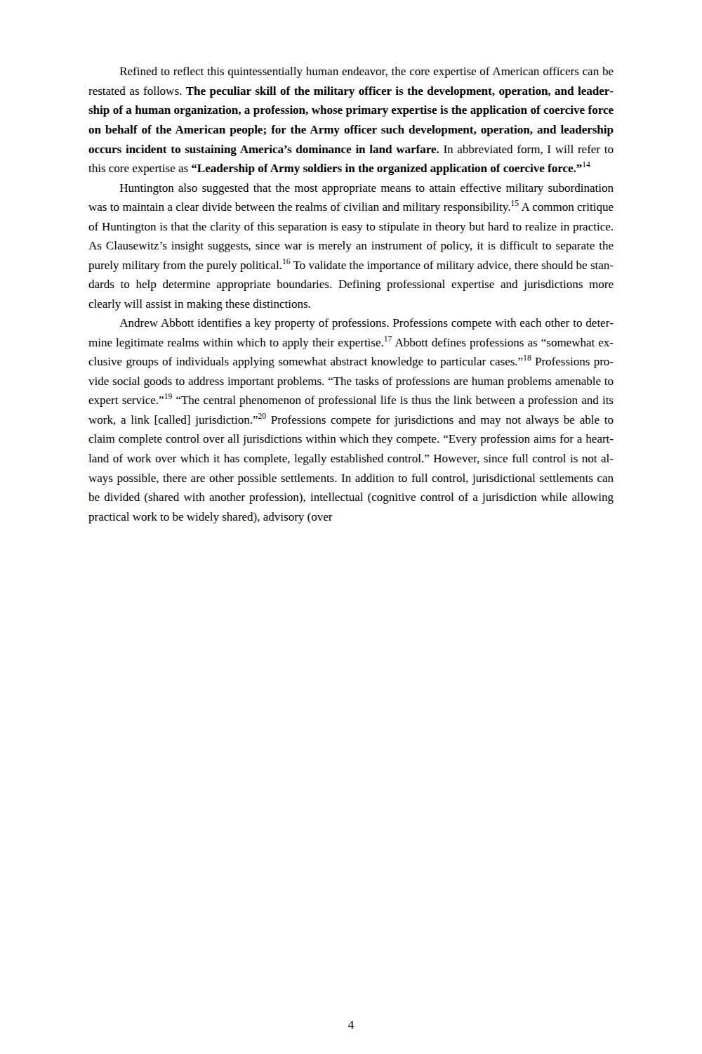Refined to reflect this quintessentially human endeavor, the core expertise of American officers can be restated as follows. The peculiar skill of the military officer is the development, operation, and leadership of a human organization, a profession, whose primary expertise is the application of coercive force on behalf of the American people; for the Army officer such development, operation, and leadership occurs incident to sustaining America’s dominance in land warfare. In abbreviated form, I will refer to this core expertise as “Leadership of Army soldiers in the organized application of coercive force.”14
Huntington also suggested that the most appropriate means to attain effective military subordination was to maintain a clear divide between the realms of civilian and military responsibility.15 A common critique of Huntington is that the clarity of this separation is easy to stipulate in theory but hard to realize in practice. As Clausewitz’s insight suggests, since war is merely an instrument of policy, it is difficult to separate the purely military from the purely political.16 To validate the importance of military advice, there should be standards to help determine appropriate boundaries. Defining professional expertise and jurisdictions more clearly will assist in making these distinctions.
Andrew Abbott identifies a key property of professions. Professions compete with each other to determine legitimate realms within which to apply their expertise.17 Abbott defines professions as “somewhat exclusive groups of individuals applying somewhat abstract knowledge to particular cases.”18 Professions provide social goods to address important problems. “The tasks of professions are human problems amenable to expert service.”19 “The central phenomenon of professional life is thus the link between a profession and its work, a link [called] jurisdiction.”20 Professions compete for jurisdictions and may not always be able to claim complete control over all jurisdictions within which they compete. “Every profession aims for a heartland of work over which it has complete, legally established control.” However, since full control is not always possible, there are other possible settlements. In addition to full control, jurisdictional settlements can be divided (shared with another profession), intellectual (cognitive control of a jurisdiction while allowing practical work to be widely shared), advisory (over
4